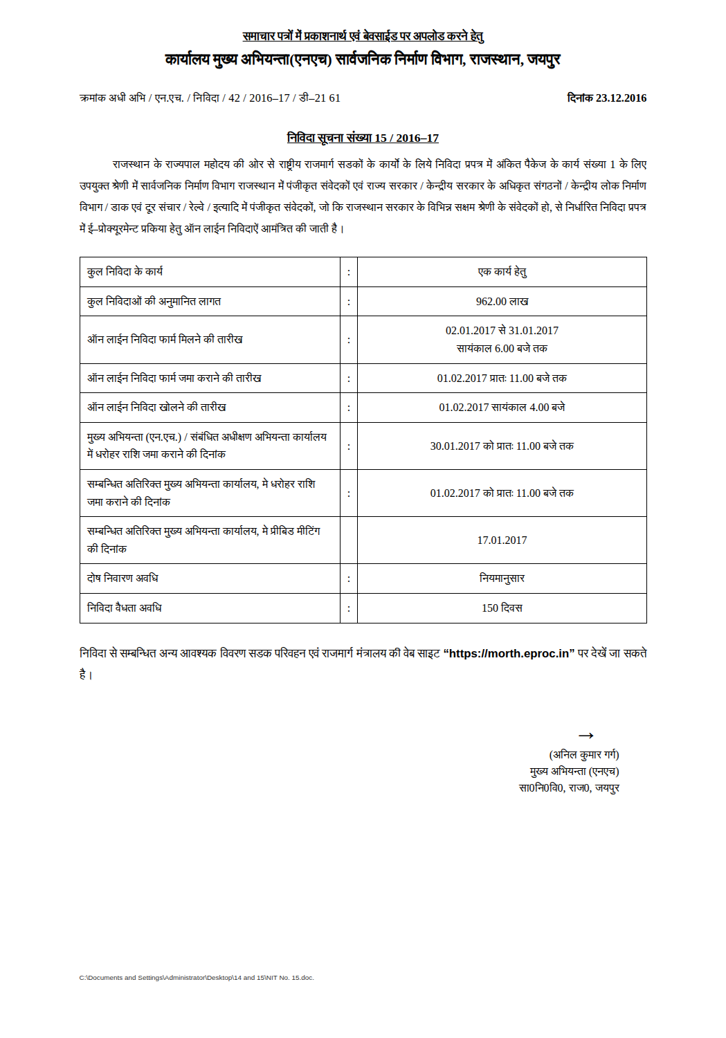समाचार पत्रों में प्रकाशनार्थ एवं बेवसाईड पर अपलोड करने हेतु
कार्यालय मुख्य अभियन्ता(एनएच) सार्वजनिक निर्माण विभाग, राजस्थान, जयपुर
क्रमांक अधी अभि / एन.एच. / निविदा / 42 / 2016–17 / डी–21 61
दिनांक 23.12.2016
निविदा सूचना संख्या 15 / 2016–17
राजस्थान के राज्यपाल महोदय की ओर से राष्ट्रीय राजमार्ग सडकों के कार्यो के लिये निविदा प्रपत्र में अंकित पैकेज के कार्य संख्या 1 के लिए उपयुक्त श्रेणी में सार्वजनिक निर्माण विभाग राजस्थान में पंजीकृत संवेदकों एवं राज्य सरकार / केन्द्रीय सरकार के अधिकृत संगठनों / केन्द्रीय लोक निर्माण विभाग / डाक एवं दूर संचार / रेल्वे / इत्यादि में पंजीकृत संवेदकों, जो कि राजस्थान सरकार के विभिन्न सक्षम श्रेणी के संवेदकों हो, से निर्धारित निविदा प्रपत्र में ई–प्रोक्यूरमेन्ट प्रकिया हेतु ऑन लाईन निविदाऐं आमंत्रित की जाती है।
| कुल निविदा के कार्य | : | एक कार्य हेतु |
| कुल निविदाओं की अनुमानित लागत | : | 962.00 लाख |
| ऑन लाईन निविदा फार्म मिलने की तारीख | : | 02.01.2017 से 31.01.2017 सायंकाल 6.00 बजे तक |
| ऑन लाईन निविदा फार्म जमा कराने की तारीख | : | 01.02.2017 प्रातः 11.00 बजे तक |
| ऑन लाईन निविदा खोलने की तारीख | : | 01.02.2017 सायंकाल 4.00 बजे |
| मुख्य अभियन्ता (एन.एच.) / संबंधित अधीक्षण अभियन्ता कार्यालय में धरोहर राशि जमा कराने की दिनांक | : | 30.01.2017 को प्रातः 11.00 बजे तक |
| सम्बन्धित अतिरिक्त मुख्य अभियन्ता कार्यालय, मे धरोहर राशि जमा कराने की दिनांक | : | 01.02.2017 को प्रातः 11.00 बजे तक |
| सम्बन्धित अतिरिक्त मुख्य अभियन्ता कार्यालय, मे प्रीबिड मीटिंग की दिनांक | | 17.01.2017 |
| दोष निवारण अवधि | : | नियमानुसार |
| निविदा वैधता अवधि | : | 150 दिवस |
निविदा से सम्बन्धित अन्य आवश्यक विवरण सडक परिवहन एवं राजमार्ग मंत्रालय की वेब साइट “https://morth.eproc.in” पर देखें जा सकते है।
→
(अनिल कुमार गर्ग)
मुख्य अभियन्ता (एनएच)
सा0नि0वि0, राज0, जयपुर
C:\Documents and Settings\Administrator\Desktop\14 and 15\NIT No. 15.doc.